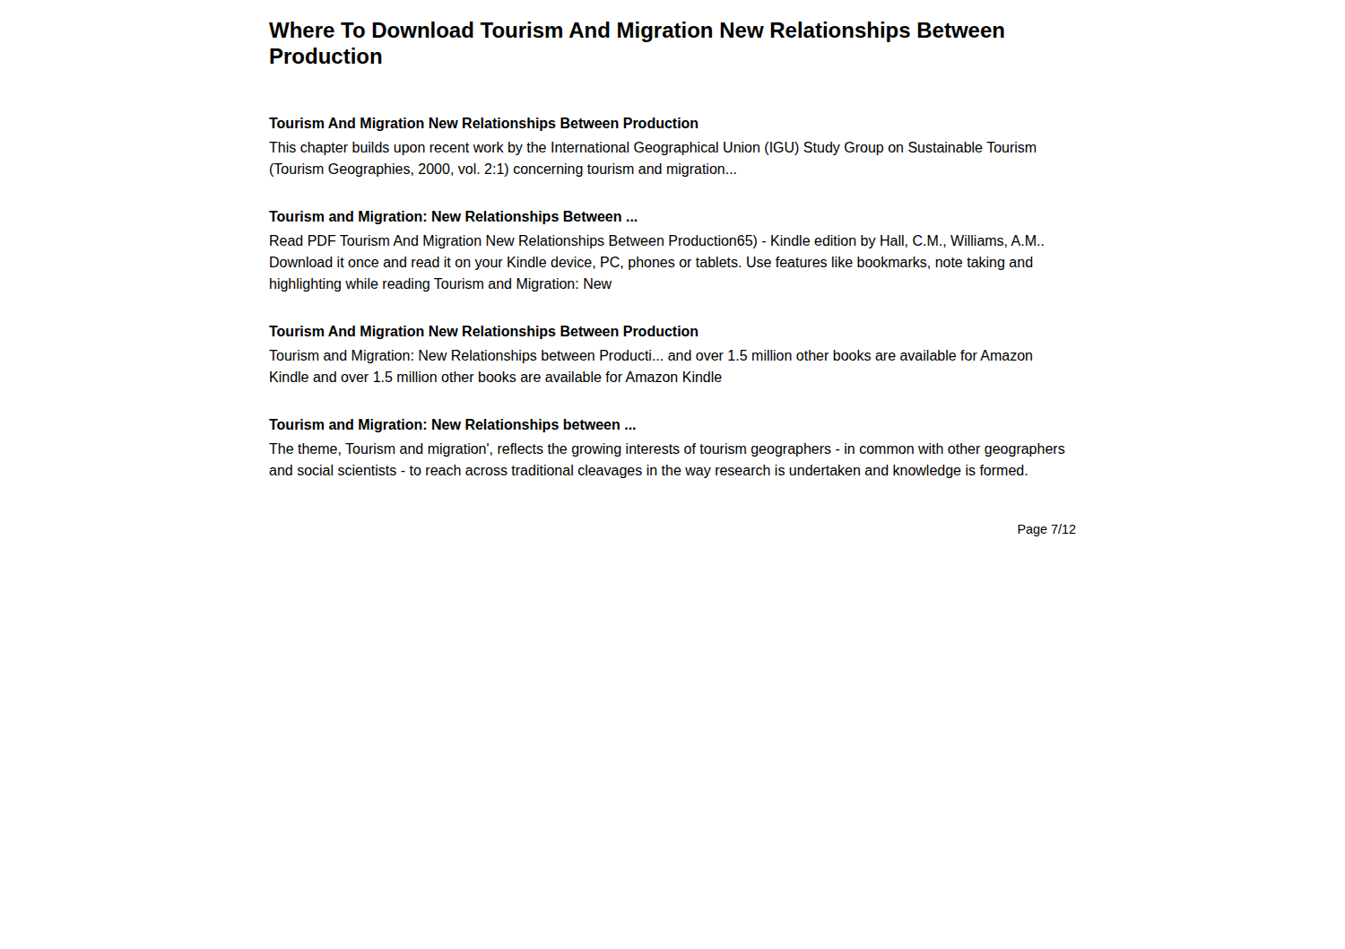Where To Download Tourism And Migration New Relationships Between Production
Tourism And Migration New Relationships Between Production
This chapter builds upon recent work by the International Geographical Union (IGU) Study Group on Sustainable Tourism (Tourism Geographies, 2000, vol. 2:1) concerning tourism and migration...
Tourism and Migration: New Relationships Between ...
Read PDF Tourism And Migration New Relationships Between Production65) - Kindle edition by Hall, C.M., Williams, A.M.. Download it once and read it on your Kindle device, PC, phones or tablets. Use features like bookmarks, note taking and highlighting while reading Tourism and Migration: New
Tourism And Migration New Relationships Between Production
Tourism and Migration: New Relationships between Producti... and over 1.5 million other books are available for Amazon Kindle and over 1.5 million other books are available for Amazon Kindle
Tourism and Migration: New Relationships between ...
The theme, Tourism and migration', reflects the growing interests of tourism geographers - in common with other geographers and social scientists - to reach across traditional cleavages in the way research is undertaken and knowledge is formed.
Page 7/12